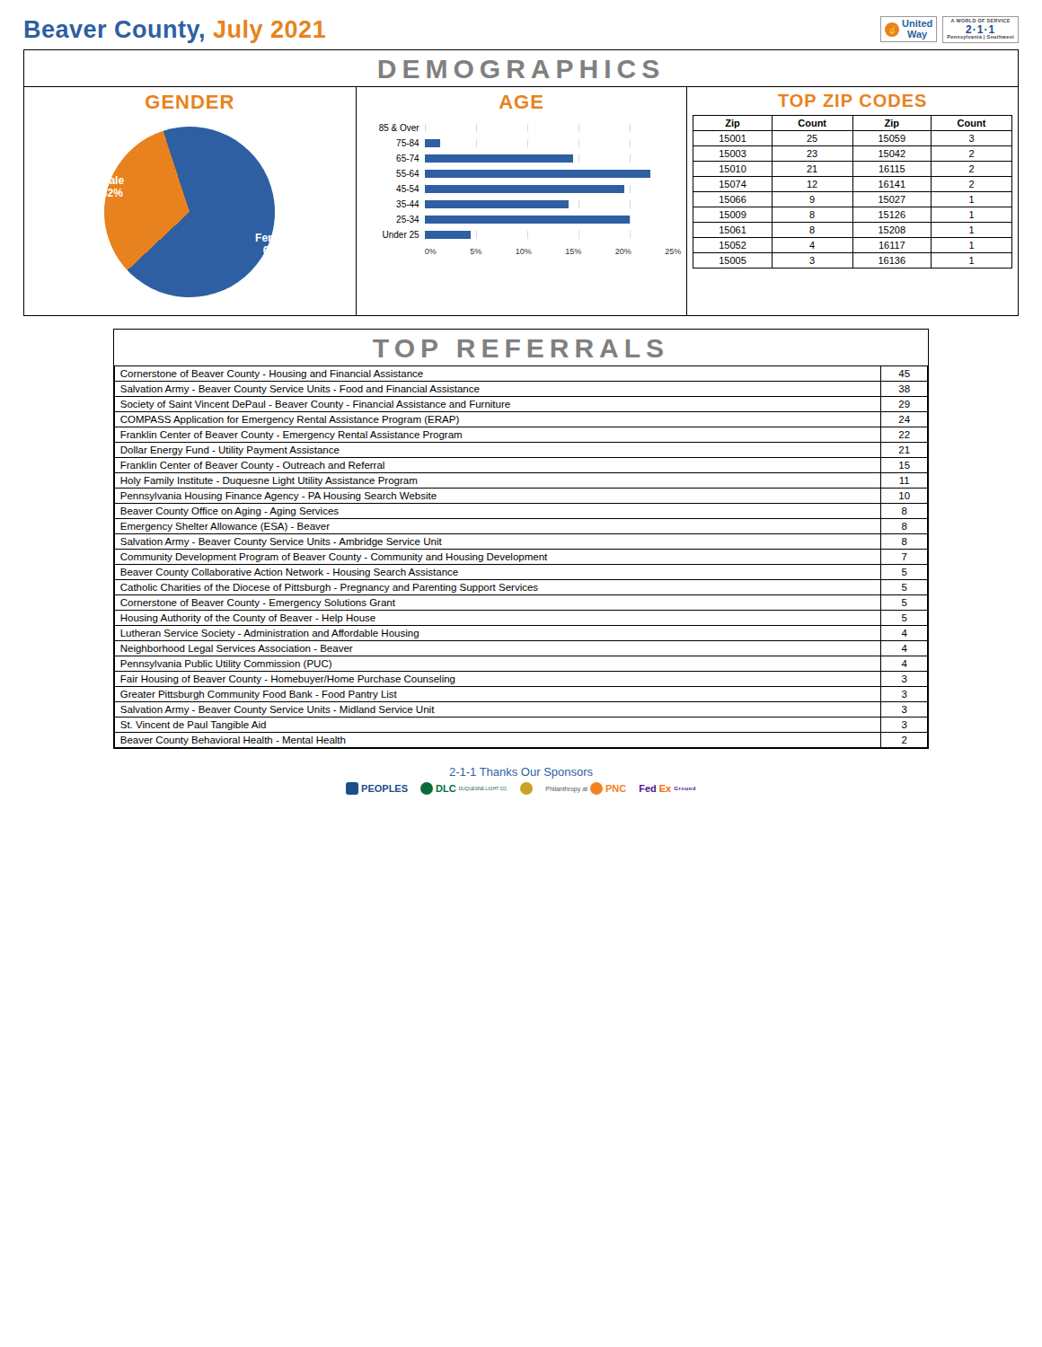Beaver County, July 2021
☝United
Way
A WORLD OF SERVICE 2·1·1 Pennsylvania | Southwest
DEMOGRAPHICS
GENDER
Male
32%
Female
68%
AGE
85 & Over
75-84
65-74
55-64
45-54
35-44
25-34
Under 25
0% 5% 10% 15% 20% 25%
TOP ZIP CODES
| Zip | Count | Zip | Count |
| --- | --- | --- | --- |
| 15001 | 25 | 15059 | 3 |
| 15003 | 23 | 15042 | 2 |
| 15010 | 21 | 16115 | 2 |
| 15074 | 12 | 16141 | 2 |
| 15066 | 9 | 15027 | 1 |
| 15009 | 8 | 15126 | 1 |
| 15061 | 8 | 15208 | 1 |
| 15052 | 4 | 16117 | 1 |
| 15005 | 3 | 16136 | 1 |
TOP REFERRALS
| Cornerstone of Beaver County - Housing and Financial Assistance | 45 |
| Salvation Army - Beaver County Service Units - Food and Financial Assistance | 38 |
| Society of Saint Vincent DePaul - Beaver County - Financial Assistance and Furniture | 29 |
| COMPASS Application for Emergency Rental Assistance Program (ERAP) | 24 |
| Franklin Center of Beaver County - Emergency Rental Assistance Program | 22 |
| Dollar Energy Fund - Utility Payment Assistance | 21 |
| Franklin Center of Beaver County - Outreach and Referral | 15 |
| Holy Family Institute - Duquesne Light Utility Assistance Program | 11 |
| Pennsylvania Housing Finance Agency - PA Housing Search Website | 10 |
| Beaver County Office on Aging - Aging Services | 8 |
| Emergency Shelter Allowance (ESA) - Beaver | 8 |
| Salvation Army - Beaver County Service Units - Ambridge Service Unit | 8 |
| Community Development Program of Beaver County - Community and Housing Development | 7 |
| Beaver County Collaborative Action Network - Housing Search Assistance | 5 |
| Catholic Charities of the Diocese of Pittsburgh - Pregnancy and Parenting Support Services | 5 |
| Cornerstone of Beaver County - Emergency Solutions Grant | 5 |
| Housing Authority of the County of Beaver - Help House | 5 |
| Lutheran Service Society - Administration and Affordable Housing | 4 |
| Neighborhood Legal Services Association - Beaver | 4 |
| Pennsylvania Public Utility Commission (PUC) | 4 |
| Fair Housing of Beaver County - Homebuyer/Home Purchase Counseling | 3 |
| Greater Pittsburgh Community Food Bank - Food Pantry List | 3 |
| Salvation Army - Beaver County Service Units - Midland Service Unit | 3 |
| St. Vincent de Paul Tangible Aid | 3 |
| Beaver County Behavioral Health - Mental Health | 2 |
2-1-1 Thanks Our Sponsors
PEOPLES DLC
DUQUESNE LIGHT CO. Philanthropy at PNC Fed Ex Ground